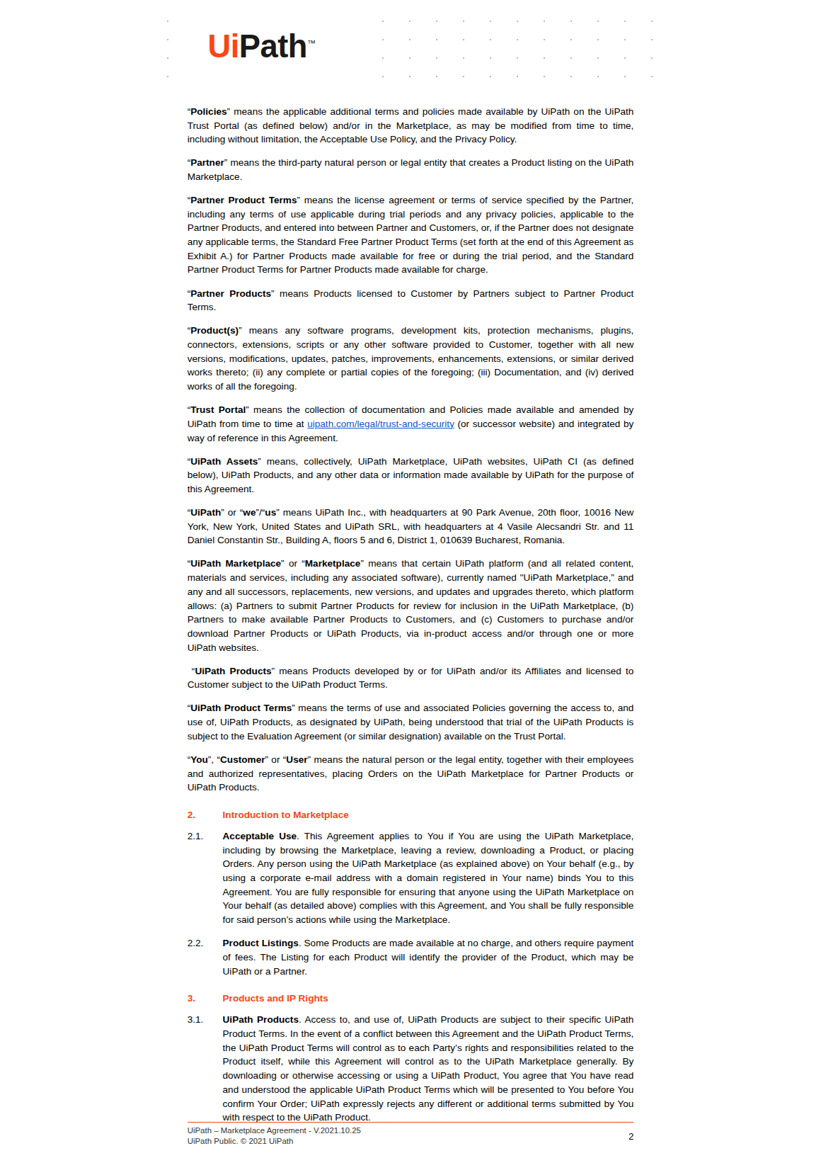Ui Path™
“Policies” means the applicable additional terms and policies made available by UiPath on the UiPath Trust Portal (as defined below) and/or in the Marketplace, as may be modified from time to time, including without limitation, the Acceptable Use Policy, and the Privacy Policy.
“Partner” means the third-party natural person or legal entity that creates a Product listing on the UiPath Marketplace.
“Partner Product Terms” means the license agreement or terms of service specified by the Partner, including any terms of use applicable during trial periods and any privacy policies, applicable to the Partner Products, and entered into between Partner and Customers, or, if the Partner does not designate any applicable terms, the Standard Free Partner Product Terms (set forth at the end of this Agreement as Exhibit A.) for Partner Products made available for free or during the trial period, and the Standard Partner Product Terms for Partner Products made available for charge.
“Partner Products” means Products licensed to Customer by Partners subject to Partner Product Terms.
“Product(s)” means any software programs, development kits, protection mechanisms, plugins, connectors, extensions, scripts or any other software provided to Customer, together with all new versions, modifications, updates, patches, improvements, enhancements, extensions, or similar derived works thereto; (ii) any complete or partial copies of the foregoing; (iii) Documentation, and (iv) derived works of all the foregoing.
“Trust Portal” means the collection of documentation and Policies made available and amended by UiPath from time to time at uipath.com/legal/trust-and-security (or successor website) and integrated by way of reference in this Agreement.
“UiPath Assets” means, collectively, UiPath Marketplace, UiPath websites, UiPath CI (as defined below), UiPath Products, and any other data or information made available by UiPath for the purpose of this Agreement.
“UiPath” or “we”/“us” means UiPath Inc., with headquarters at 90 Park Avenue, 20th floor, 10016 New York, New York, United States and UiPath SRL, with headquarters at 4 Vasile Alecsandri Str. and 11 Daniel Constantin Str., Building A, floors 5 and 6, District 1, 010639 Bucharest, Romania.
“UiPath Marketplace” or “Marketplace” means that certain UiPath platform (and all related content, materials and services, including any associated software), currently named "UiPath Marketplace,” and any and all successors, replacements, new versions, and updates and upgrades thereto, which platform allows: (a) Partners to submit Partner Products for review for inclusion in the UiPath Marketplace, (b) Partners to make available Partner Products to Customers, and (c) Customers to purchase and/or download Partner Products or UiPath Products, via in-product access and/or through one or more UiPath websites.
“UiPath Products” means Products developed by or for UiPath and/or its Affiliates and licensed to Customer subject to the UiPath Product Terms.
“UiPath Product Terms” means the terms of use and associated Policies governing the access to, and use of, UiPath Products, as designated by UiPath, being understood that trial of the UiPath Products is subject to the Evaluation Agreement (or similar designation) available on the Trust Portal.
“You”, “Customer” or “User” means the natural person or the legal entity, together with their employees and authorized representatives, placing Orders on the UiPath Marketplace for Partner Products or UiPath Products.
2.
Introduction to Marketplace
2.1.
Acceptable Use. This Agreement applies to You if You are using the UiPath Marketplace, including by browsing the Marketplace, leaving a review, downloading a Product, or placing Orders. Any person using the UiPath Marketplace (as explained above) on Your behalf (e.g., by using a corporate e-mail address with a domain registered in Your name) binds You to this Agreement. You are fully responsible for ensuring that anyone using the UiPath Marketplace on Your behalf (as detailed above) complies with this Agreement, and You shall be fully responsible for said person’s actions while using the Marketplace.
2.2.
Product Listings. Some Products are made available at no charge, and others require payment of fees. The Listing for each Product will identify the provider of the Product, which may be UiPath or a Partner.
3.
Products and IP Rights
3.1.
UiPath Products. Access to, and use of, UiPath Products are subject to their specific UiPath Product Terms. In the event of a conflict between this Agreement and the UiPath Product Terms, the UiPath Product Terms will control as to each Party’s rights and responsibilities related to the Product itself, while this Agreement will control as to the UiPath Marketplace generally. By downloading or otherwise accessing or using a UiPath Product, You agree that You have read and understood the applicable UiPath Product Terms which will be presented to You before You confirm Your Order; UiPath expressly rejects any different or additional terms submitted by You with respect to the UiPath Product.
UiPath – Marketplace Agreement - V.2021.10.25
UiPath Public. © 2021 UiPath
2